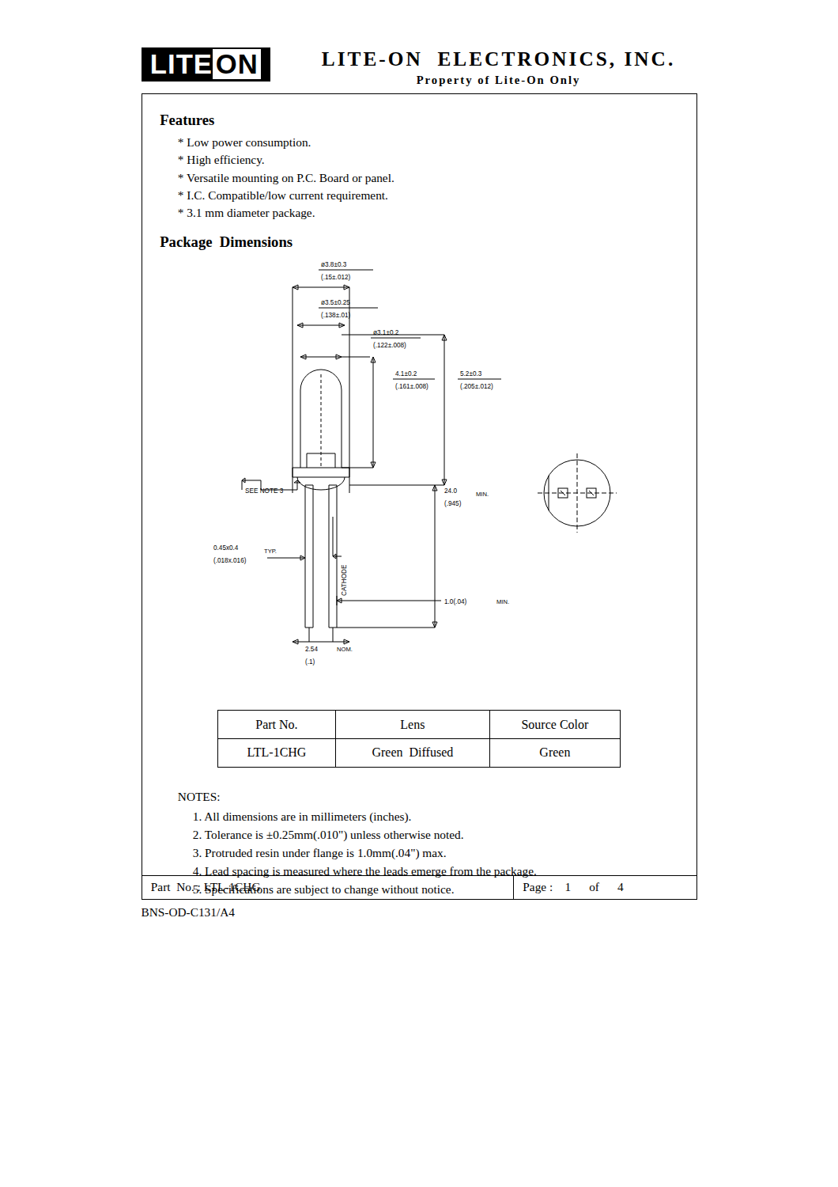LITE ON
LITE-ON ELECTRONICS, INC.
Property of Lite-On Only
Features
Low power consumption.
High efficiency.
Versatile mounting on P.C. Board or panel.
I.C. Compatible/low current requirement.
3.1 mm diameter package.
Package Dimensions
ø3.8±0.3 (.15±.012) ø3.5±0.25 (.138±.01) ø3.1±0.2 (.122±.008) 4.1±0.2 (.161±.008) 5.2±0.3 (.205±.012) SEE NOTE 3 CATHODE 24.0 MIN. (.945) 0.45x0.4 TYP. (.018x.016) 1.0(.04) MIN. 2.54 NOM. (.1)
| Part No. | Lens | Source Color |
| LTL-1CHG | Green Diffused | Green |
NOTES:
1. All dimensions are in millimeters (inches).
2. Tolerance is ±0.25mm(.010") unless otherwise noted.
3. Protruded resin under flange is 1.0mm(.04") max.
4. Lead spacing is measured where the leads emerge from the package.
5. Specifications are subject to change without notice.
Part No. : LTL-1CHG
Page : 1 of 4
BNS-OD-C131/A4